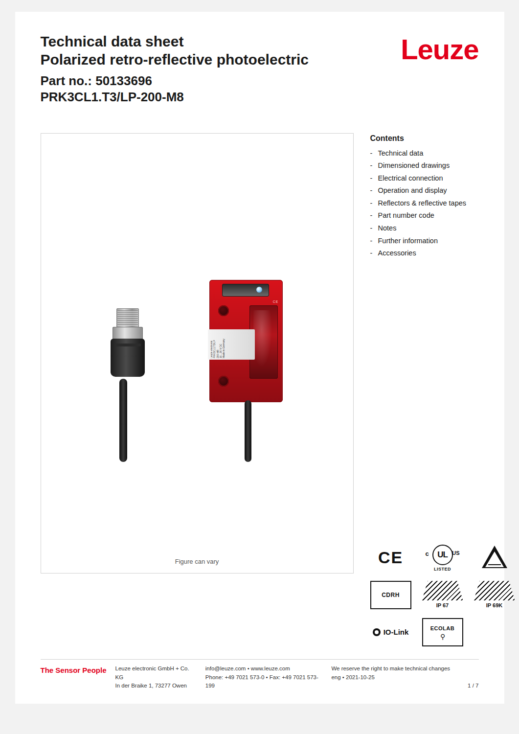Technical data sheet
Polarized retro-reflective photoelectric
Part no.: 50133696
PRK3CL1.T3/LP-200-M8
Leuze
CE
Leuze electronic
PRK3CL1.T3/LP
200-M8
10…30 V DC
Made in Germany
Figure can vary
Contents
Technical data
Dimensioned drawings
Electrical connection
Operation and display
Reflectors & reflective tapes
Part number code
Notes
Further information
Accessories
CE
c UL US LISTED
CDRH
IP 67
IP 69K
IO-Link
ECOLAB ⚲
The Sensor People
Leuze electronic GmbH + Co. KG
In der Braike 1, 73277 Owen
info@leuze.com • www.leuze.com
Phone: +49 7021 573-0 • Fax: +49 7021 573-199
We reserve the right to make technical changes
eng • 2021-10-25
1 / 7